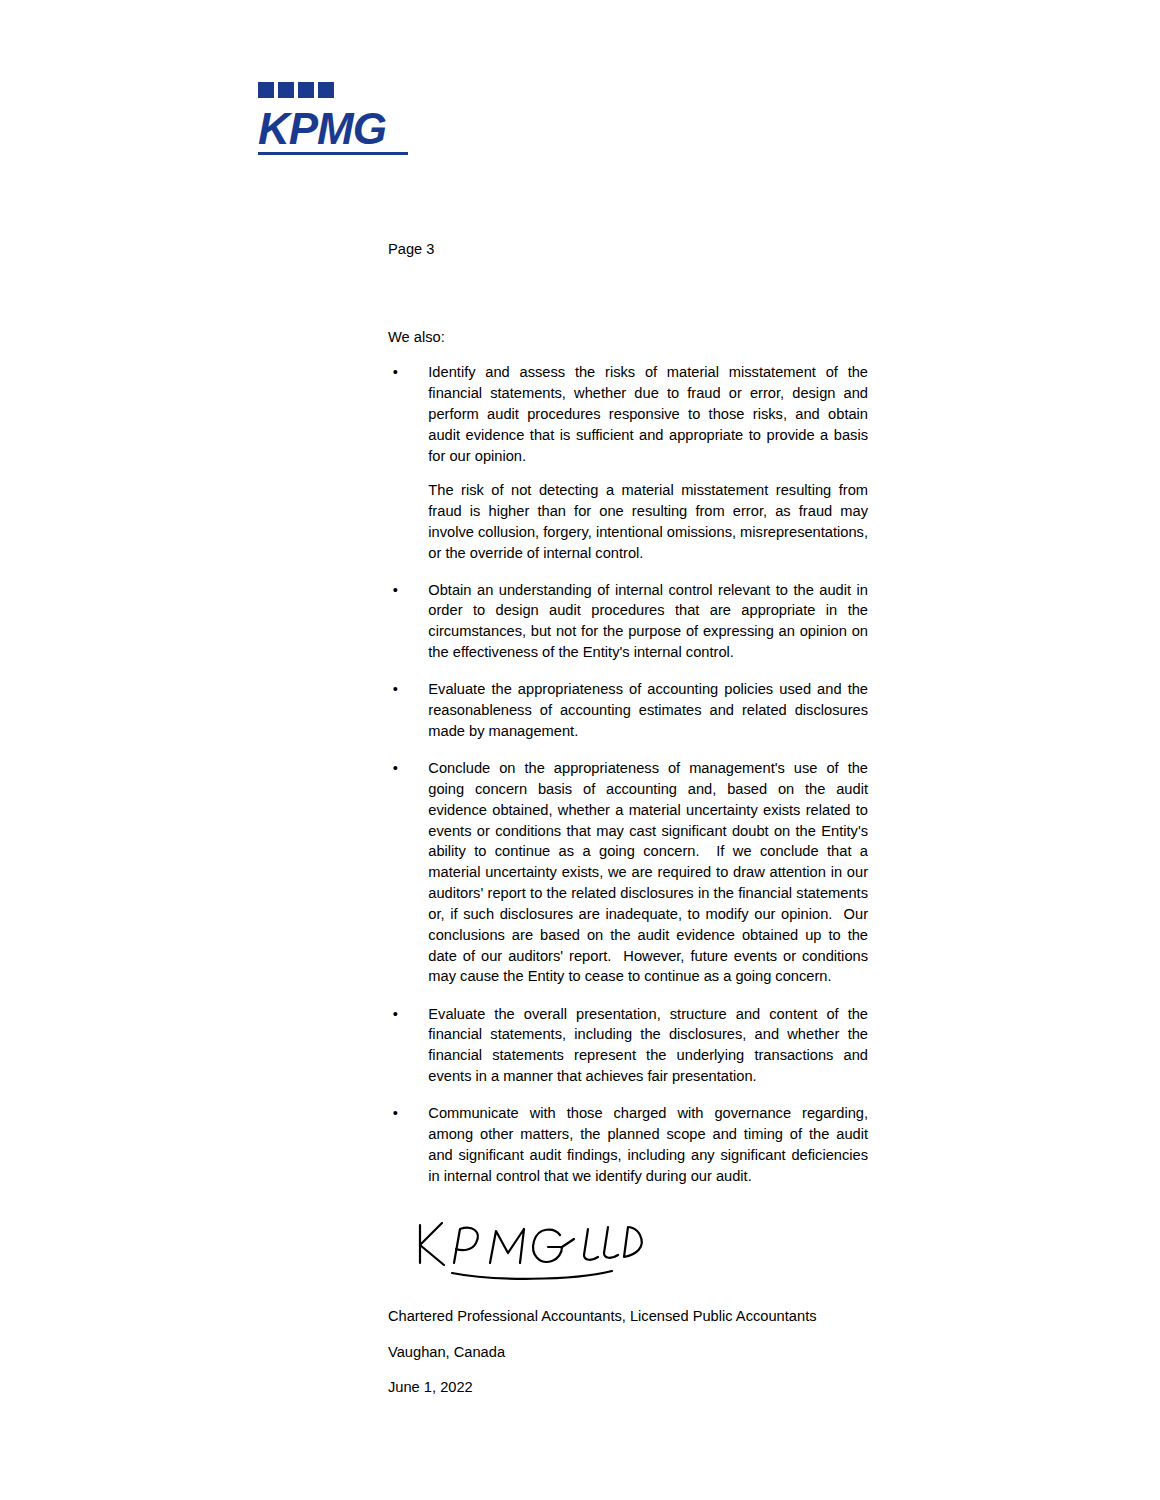KPMG
Page 3
We also:
Identify and assess the risks of material misstatement of the financial statements, whether due to fraud or error, design and perform audit procedures responsive to those risks, and obtain audit evidence that is sufficient and appropriate to provide a basis for our opinion.
The risk of not detecting a material misstatement resulting from fraud is higher than for one resulting from error, as fraud may involve collusion, forgery, intentional omissions, misrepresentations, or the override of internal control.
Obtain an understanding of internal control relevant to the audit in order to design audit procedures that are appropriate in the circumstances, but not for the purpose of expressing an opinion on the effectiveness of the Entity's internal control.
Evaluate the appropriateness of accounting policies used and the reasonableness of accounting estimates and related disclosures made by management.
Conclude on the appropriateness of management's use of the going concern basis of accounting and, based on the audit evidence obtained, whether a material uncertainty exists related to events or conditions that may cast significant doubt on the Entity's ability to continue as a going concern. If we conclude that a material uncertainty exists, we are required to draw attention in our auditors' report to the related disclosures in the financial statements or, if such disclosures are inadequate, to modify our opinion. Our conclusions are based on the audit evidence obtained up to the date of our auditors' report. However, future events or conditions may cause the Entity to cease to continue as a going concern.
Evaluate the overall presentation, structure and content of the financial statements, including the disclosures, and whether the financial statements represent the underlying transactions and events in a manner that achieves fair presentation.
Communicate with those charged with governance regarding, among other matters, the planned scope and timing of the audit and significant audit findings, including any significant deficiencies in internal control that we identify during our audit.
Chartered Professional Accountants, Licensed Public Accountants
Vaughan, Canada
June 1, 2022